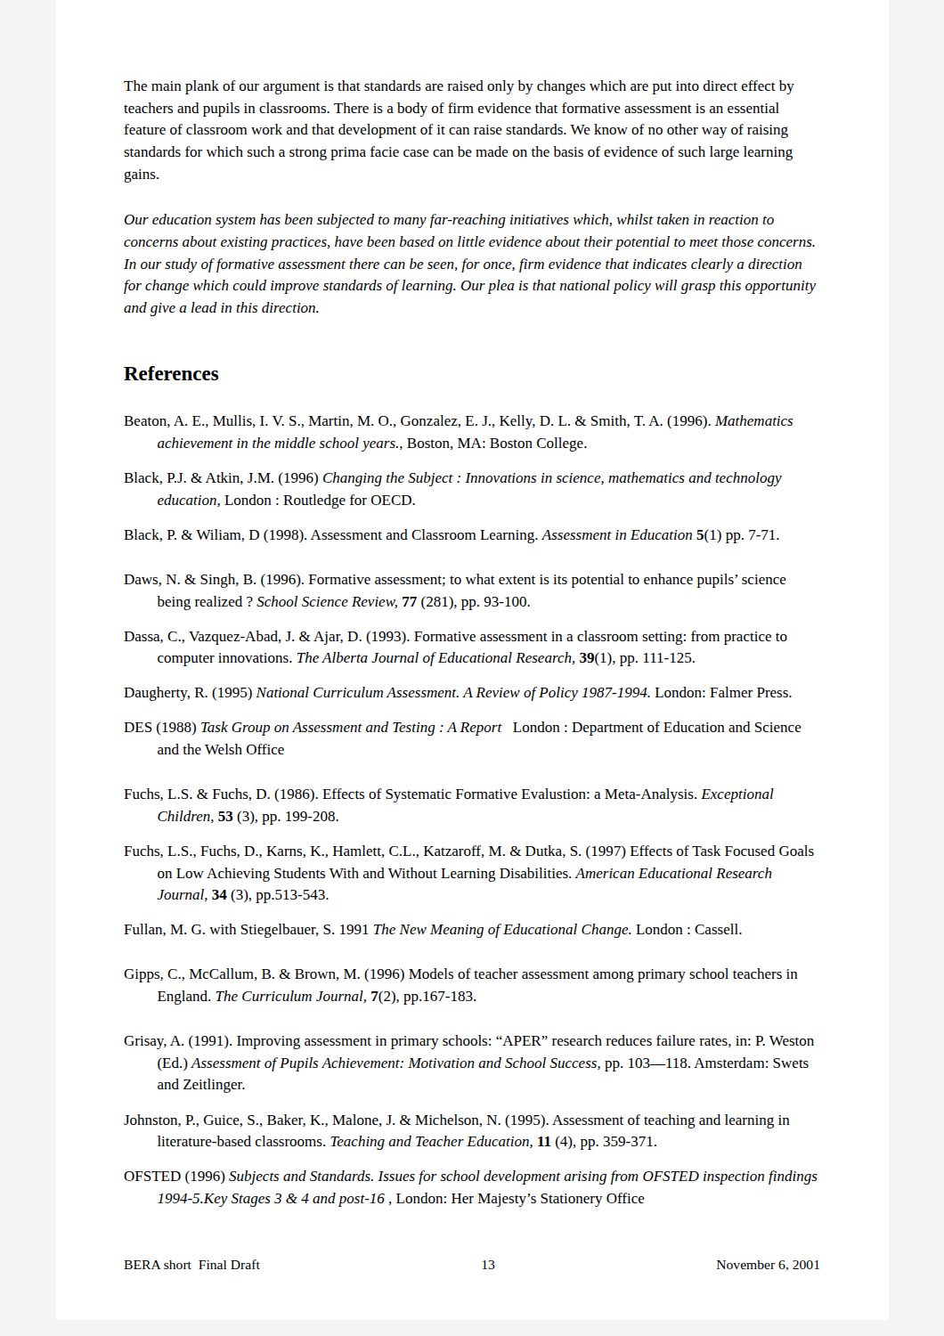The main plank of our argument is that standards are raised only by changes which are put into direct effect by teachers and pupils in classrooms. There is a body of firm evidence that formative assessment is an essential feature of classroom work and that development of it can raise standards. We know of no other way of raising standards for which such a strong prima facie case can be made on the basis of evidence of such large learning gains.
Our education system has been subjected to many far-reaching initiatives which, whilst taken in reaction to concerns about existing practices, have been based on little evidence about their potential to meet those concerns. In our study of formative assessment there can be seen, for once, firm evidence that indicates clearly a direction for change which could improve standards of learning. Our plea is that national policy will grasp this opportunity and give a lead in this direction.
References
Beaton, A. E., Mullis, I. V. S., Martin, M. O., Gonzalez, E. J., Kelly, D. L. & Smith, T. A. (1996). Mathematics achievement in the middle school years., Boston, MA: Boston College.
Black, P.J. & Atkin, J.M. (1996) Changing the Subject : Innovations in science, mathematics and technology education, London : Routledge for OECD.
Black, P. & Wiliam, D (1998). Assessment and Classroom Learning. Assessment in Education 5(1) pp. 7-71.
Daws, N. & Singh, B. (1996). Formative assessment; to what extent is its potential to enhance pupils’ science being realized ? School Science Review, 77 (281), pp. 93-100.
Dassa, C., Vazquez-Abad, J. & Ajar, D. (1993). Formative assessment in a classroom setting: from practice to computer innovations. The Alberta Journal of Educational Research, 39(1), pp. 111-125.
Daugherty, R. (1995) National Curriculum Assessment. A Review of Policy 1987-1994. London: Falmer Press.
DES (1988) Task Group on Assessment and Testing : A Report London : Department of Education and Science and the Welsh Office
Fuchs, L.S. & Fuchs, D. (1986). Effects of Systematic Formative Evalustion: a Meta-Analysis. Exceptional Children, 53 (3), pp. 199-208.
Fuchs, L.S., Fuchs, D., Karns, K., Hamlett, C.L., Katzaroff, M. & Dutka, S. (1997) Effects of Task Focused Goals on Low Achieving Students With and Without Learning Disabilities. American Educational Research Journal, 34 (3), pp.513-543.
Fullan, M. G. with Stiegelbauer, S. 1991 The New Meaning of Educational Change. London : Cassell.
Gipps, C., McCallum, B. & Brown, M. (1996) Models of teacher assessment among primary school teachers in England. The Curriculum Journal, 7(2), pp.167-183.
Grisay, A. (1991). Improving assessment in primary schools: “APER” research reduces failure rates, in: P. Weston (Ed.) Assessment of Pupils Achievement: Motivation and School Success, pp. 103—118. Amsterdam: Swets and Zeitlinger.
Johnston, P., Guice, S., Baker, K., Malone, J. & Michelson, N. (1995). Assessment of teaching and learning in literature-based classrooms. Teaching and Teacher Education, 11 (4), pp. 359-371.
OFSTED (1996) Subjects and Standards. Issues for school development arising from OFSTED inspection findings 1994-5.Key Stages 3 & 4 and post-16 , London: Her Majesty’s Stationery Office
BERA short Final Draft 13 November 6, 2001